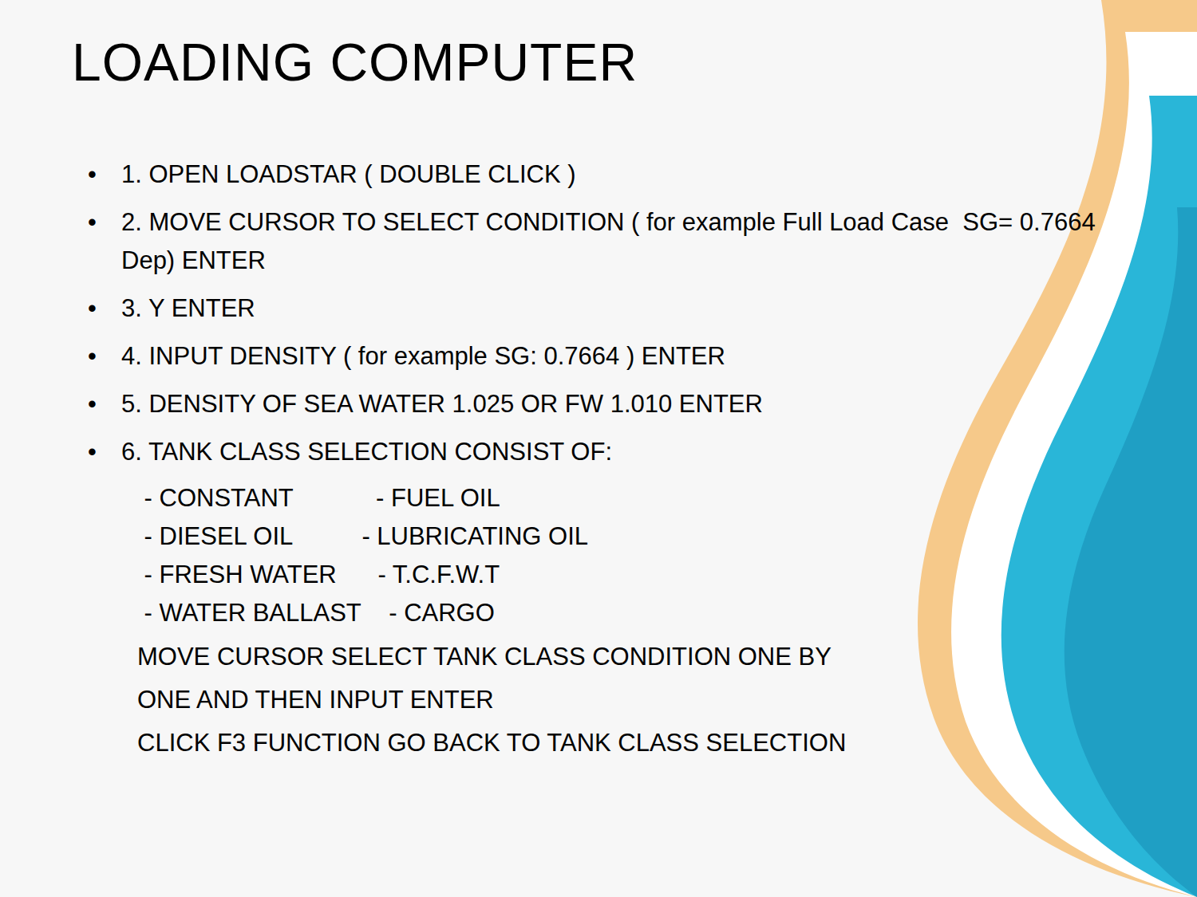LOADING COMPUTER
1. OPEN LOADSTAR ( DOUBLE CLICK )
2. MOVE CURSOR TO SELECT CONDITION ( for example Full Load Case SG= 0.7664 Dep) ENTER
3. Y ENTER
4. INPUT DENSITY ( for example SG: 0.7664 ) ENTER
5. DENSITY OF SEA WATER 1.025 OR FW 1.010 ENTER
6. TANK CLASS SELECTION CONSIST OF:
- CONSTANT - FUEL OIL
- DIESEL OIL - LUBRICATING OIL
- FRESH WATER - T.C.F.W.T
- WATER BALLAST - CARGO
MOVE CURSOR SELECT TANK CLASS CONDITION ONE BY
ONE AND THEN INPUT ENTER
CLICK F3 FUNCTION GO BACK TO TANK CLASS SELECTION